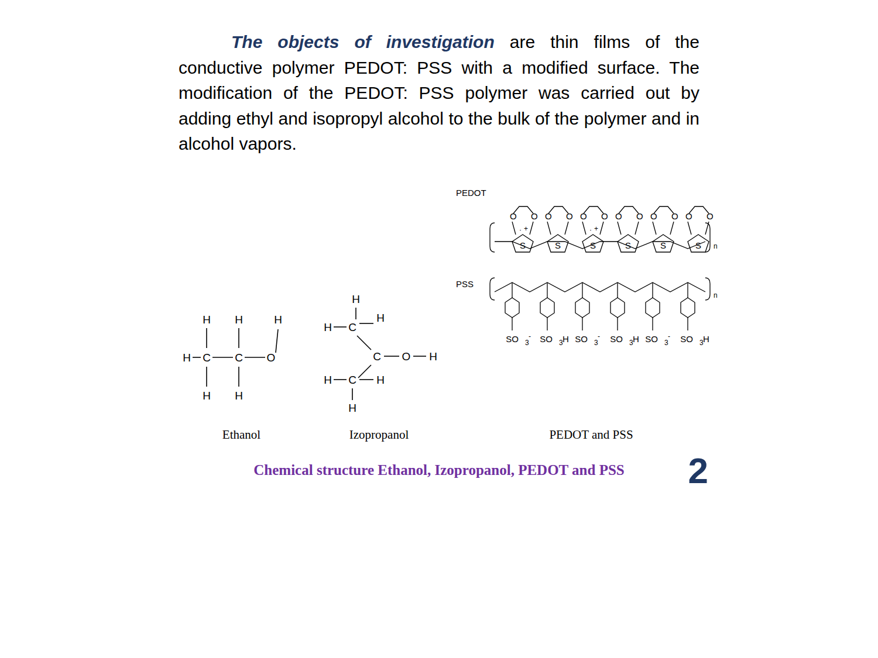The objects of investigation are thin films of the conductive polymer PEDOT: PSS with a modified surface. The modification of the PEDOT: PSS polymer was carried out by adding ethyl and isopropyl alcohol to the bulk of the polymer and in alcohol vapors.
H H H H C C O H H
Ethanol
H H C H C O H H C H H
Izopropanol
PEDOT n S O O · + S O O S O O · + S O O S O O S O O PSS n SO 3 - SO 3 H SO 3 - SO 3 H SO 3 - SO 3 H
PEDOT and PSS
Chemical structure Ethanol, Izopropanol, PEDOT and PSS
2